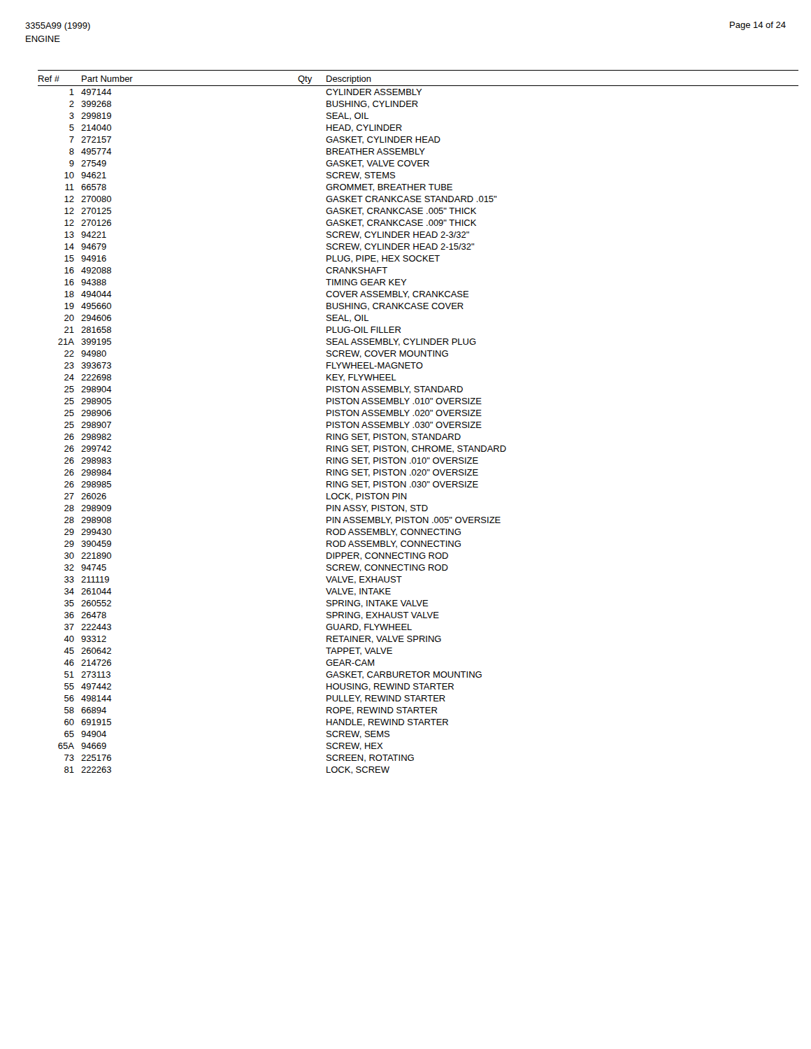3355A99 (1999)
ENGINE
Page 14 of 24
| Ref # | Part Number | Qty | Description |
| --- | --- | --- | --- |
| 1 | 497144 | | CYLINDER ASSEMBLY |
| 2 | 399268 | | BUSHING, CYLINDER |
| 3 | 299819 | | SEAL, OIL |
| 5 | 214040 | | HEAD, CYLINDER |
| 7 | 272157 | | GASKET, CYLINDER HEAD |
| 8 | 495774 | | BREATHER ASSEMBLY |
| 9 | 27549 | | GASKET, VALVE COVER |
| 10 | 94621 | | SCREW, STEMS |
| 11 | 66578 | | GROMMET, BREATHER TUBE |
| 12 | 270080 | | GASKET CRANKCASE STANDARD .015" |
| 12 | 270125 | | GASKET, CRANKCASE .005" THICK |
| 12 | 270126 | | GASKET, CRANKCASE .009" THICK |
| 13 | 94221 | | SCREW, CYLINDER HEAD 2-3/32" |
| 14 | 94679 | | SCREW, CYLINDER HEAD 2-15/32" |
| 15 | 94916 | | PLUG, PIPE, HEX SOCKET |
| 16 | 492088 | | CRANKSHAFT |
| 16 | 94388 | | TIMING GEAR KEY |
| 18 | 494044 | | COVER ASSEMBLY, CRANKCASE |
| 19 | 495660 | | BUSHING, CRANKCASE COVER |
| 20 | 294606 | | SEAL, OIL |
| 21 | 281658 | | PLUG-OIL FILLER |
| 21A | 399195 | | SEAL ASSEMBLY, CYLINDER PLUG |
| 22 | 94980 | | SCREW, COVER MOUNTING |
| 23 | 393673 | | FLYWHEEL-MAGNETO |
| 24 | 222698 | | KEY, FLYWHEEL |
| 25 | 298904 | | PISTON ASSEMBLY, STANDARD |
| 25 | 298905 | | PISTON ASSEMBLY .010" OVERSIZE |
| 25 | 298906 | | PISTON ASSEMBLY .020" OVERSIZE |
| 25 | 298907 | | PISTON ASSEMBLY .030" OVERSIZE |
| 26 | 298982 | | RING SET, PISTON, STANDARD |
| 26 | 299742 | | RING SET, PISTON, CHROME, STANDARD |
| 26 | 298983 | | RING SET, PISTON .010" OVERSIZE |
| 26 | 298984 | | RING SET, PISTON .020" OVERSIZE |
| 26 | 298985 | | RING SET, PISTON .030" OVERSIZE |
| 27 | 26026 | | LOCK, PISTON PIN |
| 28 | 298909 | | PIN ASSY, PISTON, STD |
| 28 | 298908 | | PIN ASSEMBLY, PISTON .005" OVERSIZE |
| 29 | 299430 | | ROD ASSEMBLY, CONNECTING |
| 29 | 390459 | | ROD ASSEMBLY, CONNECTING |
| 30 | 221890 | | DIPPER, CONNECTING ROD |
| 32 | 94745 | | SCREW, CONNECTING ROD |
| 33 | 211119 | | VALVE, EXHAUST |
| 34 | 261044 | | VALVE, INTAKE |
| 35 | 260552 | | SPRING, INTAKE VALVE |
| 36 | 26478 | | SPRING, EXHAUST VALVE |
| 37 | 222443 | | GUARD, FLYWHEEL |
| 40 | 93312 | | RETAINER, VALVE SPRING |
| 45 | 260642 | | TAPPET, VALVE |
| 46 | 214726 | | GEAR-CAM |
| 51 | 273113 | | GASKET, CARBURETOR MOUNTING |
| 55 | 497442 | | HOUSING, REWIND STARTER |
| 56 | 498144 | | PULLEY, REWIND STARTER |
| 58 | 66894 | | ROPE, REWIND STARTER |
| 60 | 691915 | | HANDLE, REWIND STARTER |
| 65 | 94904 | | SCREW, SEMS |
| 65A | 94669 | | SCREW, HEX |
| 73 | 225176 | | SCREEN, ROTATING |
| 81 | 222263 | | LOCK, SCREW |